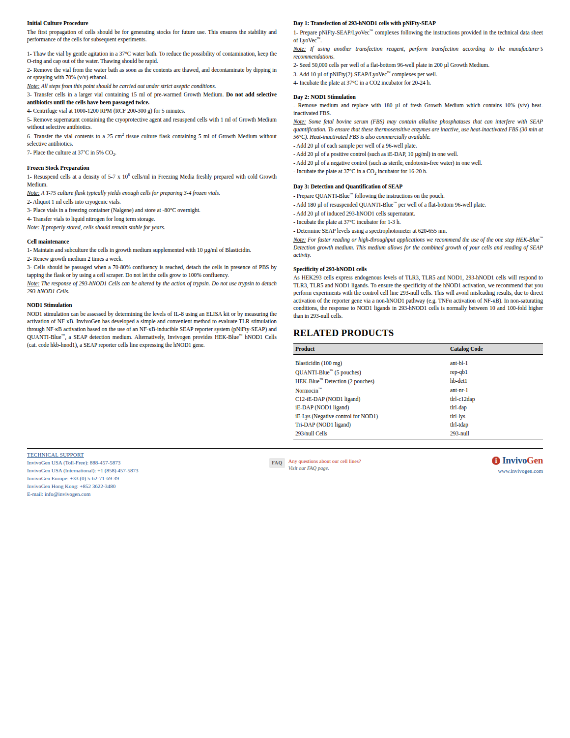Initial Culture Procedure
The first propagation of cells should be for generating stocks for future use. This ensures the stability and performance of the cells for subsequent experiments.
1- Thaw the vial by gentle agitation in a 37°C water bath. To reduce the possibility of contamination, keep the O-ring and cap out of the water. Thawing should be rapid.
2- Remove the vial from the water bath as soon as the contents are thawed, and decontaminate by dipping in or spraying with 70% (v/v) ethanol.
Note: All steps from this point should be carried out under strict aseptic conditions.
3- Transfer cells in a larger vial containing 15 ml of pre-warmed Growth Medium. Do not add selective antibiotics until the cells have been passaged twice.
4- Centrifuge vial at 1000-1200 RPM (RCF 200-300 g) for 5 minutes.
5- Remove supernatant containing the cryoprotective agent and resuspend cells with 1 ml of Growth Medium without selective antibiotics.
6- Transfer the vial contents to a 25 cm2 tissue culture flask containing 5 ml of Growth Medium without selective antibiotics.
7- Place the culture at 37˚C in 5% CO2.
Frozen Stock Preparation
1- Resuspend cells at a density of 5-7 x 106 cells/ml in Freezing Media freshly prepared with cold Growth Medium.
Note: A T-75 culture flask typically yields enough cells for preparing 3-4 frozen vials.
2- Aliquot 1 ml cells into cryogenic vials.
3- Place vials in a freezing container (Nalgene) and store at -80°C overnight.
4- Transfer vials to liquid nitrogen for long term storage.
Note: If properly stored, cells should remain stable for years.
Cell maintenance
1- Maintain and subculture the cells in growth medium supplemented with 10 µg/ml of Blasticidin.
2- Renew growth medium 2 times a week.
3- Cells should be passaged when a 70-80% confluency is reached, detach the cells in presence of PBS by tapping the flask or by using a cell scraper. Do not let the cells grow to 100% confluency.
Note: The response of 293-hNOD1 Cells can be altered by the action of trypsin. Do not use trypsin to detach 293-hNOD1 Cells.
NOD1 Stimulation
NOD1 stimulation can be assessed by determining the levels of IL-8 using an ELISA kit or by measuring the activation of NF-κB. InvivoGen has developed a simple and convenient method to evaluate TLR stimulation through NF-κB activation based on the use of an NF-κB-inducible SEAP reporter system (pNiFty-SEAP) and QUANTI-Blue™, a SEAP detection medium. Alternatively, Invivogen provides HEK-Blue™ hNOD1 Cells (cat. code hkb-hnod1), a SEAP reporter cells line expressing the hNOD1 gene.
Day 1: Transfection of 293-hNOD1 cells with pNiFty-SEAP
1- Prepare pNiFty-SEAP/LyoVec™ complexes following the instructions provided in the technical data sheet of LyoVec™.
Note: If using another transfection reagent, perform transfection according to the manufacturer’s recommendations.
2- Seed 50,000 cells per well of a flat-bottom 96-well plate in 200 µl Growth Medium.
3- Add 10 µl of pNiFty(2)-SEAP/LyoVec™ complexes per well.
4- Incubate the plate at 37°C in a CO2 incubator for 20-24 h.
Day 2: NOD1 Stimulation
- Remove medium and replace with 180 µl of fresh Growth Medium which contains 10% (v/v) heat-inactivated FBS.
Note: Some fetal bovine serum (FBS) may contain alkaline phosphatases that can interfere with SEAP quantification. To ensure that these thermosensitive enzymes are inactive, use heat-inactivated FBS (30 min at 56°C). Heat-inactivated FBS is also commercially available.
- Add 20 µl of each sample per well of a 96-well plate.
- Add 20 µl of a positive control (such as iE-DAP, 10 µg/ml) in one well.
- Add 20 µl of a negative control (such as sterile, endotoxin-free water) in one well.
- Incubate the plate at 37°C in a CO2 incubator for 16-20 h.
Day 3: Detection and Quantification of SEAP
- Prepare QUANTI-Blue™ following the instructions on the pouch.
- Add 180 µl of resuspended QUANTI-Blue™ per well of a flat-bottom 96-well plate.
- Add 20 µl of induced 293-hNOD1 cells supernatant.
- Incubate the plate at 37°C incubator for 1-3 h.
- Determine SEAP levels using a spectrophotometer at 620-655 nm.
Note: For faster reading or high-throughput applications we recommend the use of the one step HEK-Blue™ Detection growth medium. This medium allows for the combined growth of your cells and reading of SEAP activity.
Specificity of 293-hNOD1 cells
As HEK293 cells express endogenous levels of TLR3, TLR5 and NOD1, 293-hNOD1 cells will respond to TLR3, TLR5 and NOD1 ligands. To ensure the specificity of the hNOD1 activation, we recommend that you perform experiments with the control cell line 293-null cells. This will avoid misleading results, due to direct activation of the reporter gene via a non-hNOD1 pathway (e.g. TNFα activation of NF-κB). In non-saturating conditions, the response to NOD1 ligands in 293-hNOD1 cells is normally between 10 and 100-fold higher than in 293-null cells.
RELATED PRODUCTS
| Product | Catalog Code |
| --- | --- |
| Blasticidin (100 mg) | ant-bl-1 |
| QUANTI-Blue ™ (5 pouches) | rep-qb1 |
| HEK-Blue ™ Detection (2 pouches) | hb-det1 |
| Normocin ™ | ant-nr-1 |
| C12-iE-DAP (NOD1 ligand) | tlrl-c12dap |
| iE-DAP (NOD1 ligand) | tlrl-dap |
| iE-Lys (Negative control for NOD1) | tlrl-lys |
| Tri-DAP (NOD1 ligand) | tlrl-tdap |
| 293/null Cells | 293-null |
TECHNICAL SUPPORT
InvivoGen USA (Toll-Free): 888-457-5873
InvivoGen USA (International): +1 (858) 457-5873
InvivoGen Europe: +33 (0) 5-62-71-69-39
InvivoGen Hong Kong: +852 3622-3480
E-mail: info@invivogen.com
FAQ
Any questions about our cell lines?
Visit our FAQ page.
i InvivoGen
www.invivogen.com